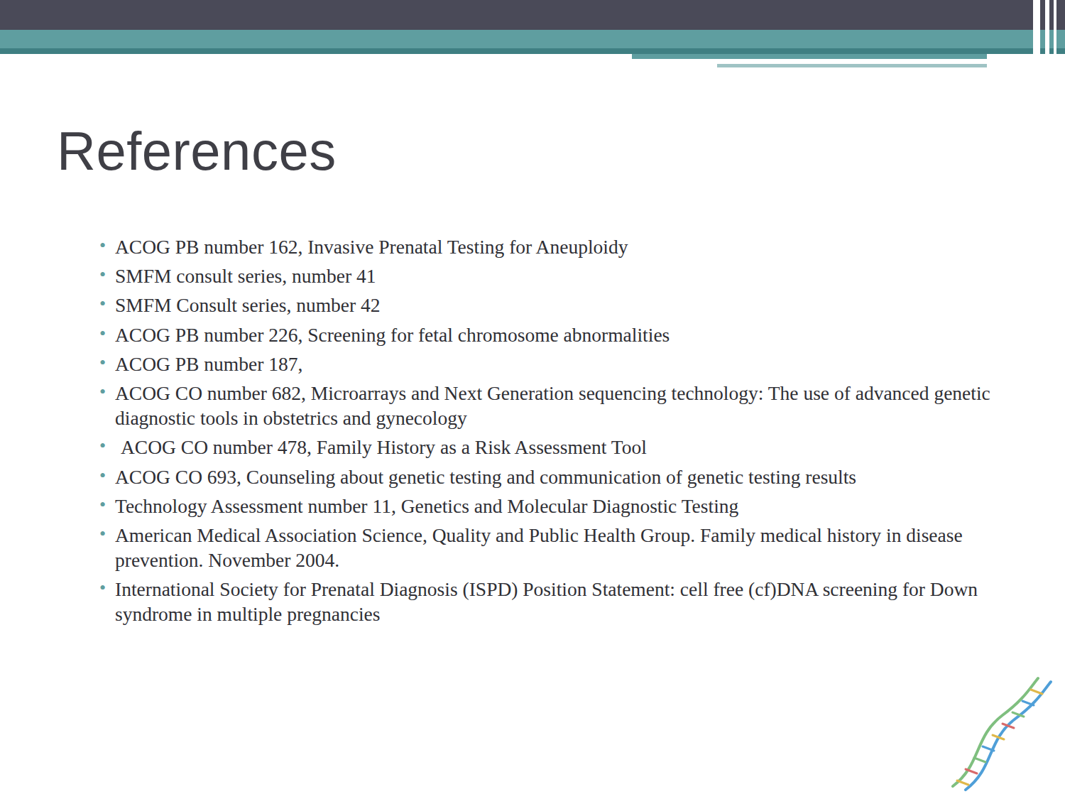References
ACOG PB number 162, Invasive Prenatal Testing for Aneuploidy
SMFM consult series, number 41
SMFM Consult series, number 42
ACOG PB number 226, Screening for fetal chromosome abnormalities
ACOG PB number 187,
ACOG CO number 682, Microarrays and Next Generation sequencing technology: The use of advanced genetic diagnostic tools in obstetrics and gynecology
ACOG CO number 478, Family History as a Risk Assessment Tool
ACOG CO 693, Counseling about genetic testing and communication of genetic testing results
Technology Assessment number 11, Genetics and Molecular Diagnostic Testing
American Medical Association Science, Quality and Public Health Group. Family medical history in disease prevention. November 2004.
International Society for Prenatal Diagnosis (ISPD) Position Statement: cell free (cf)DNA screening for Down syndrome in multiple pregnancies